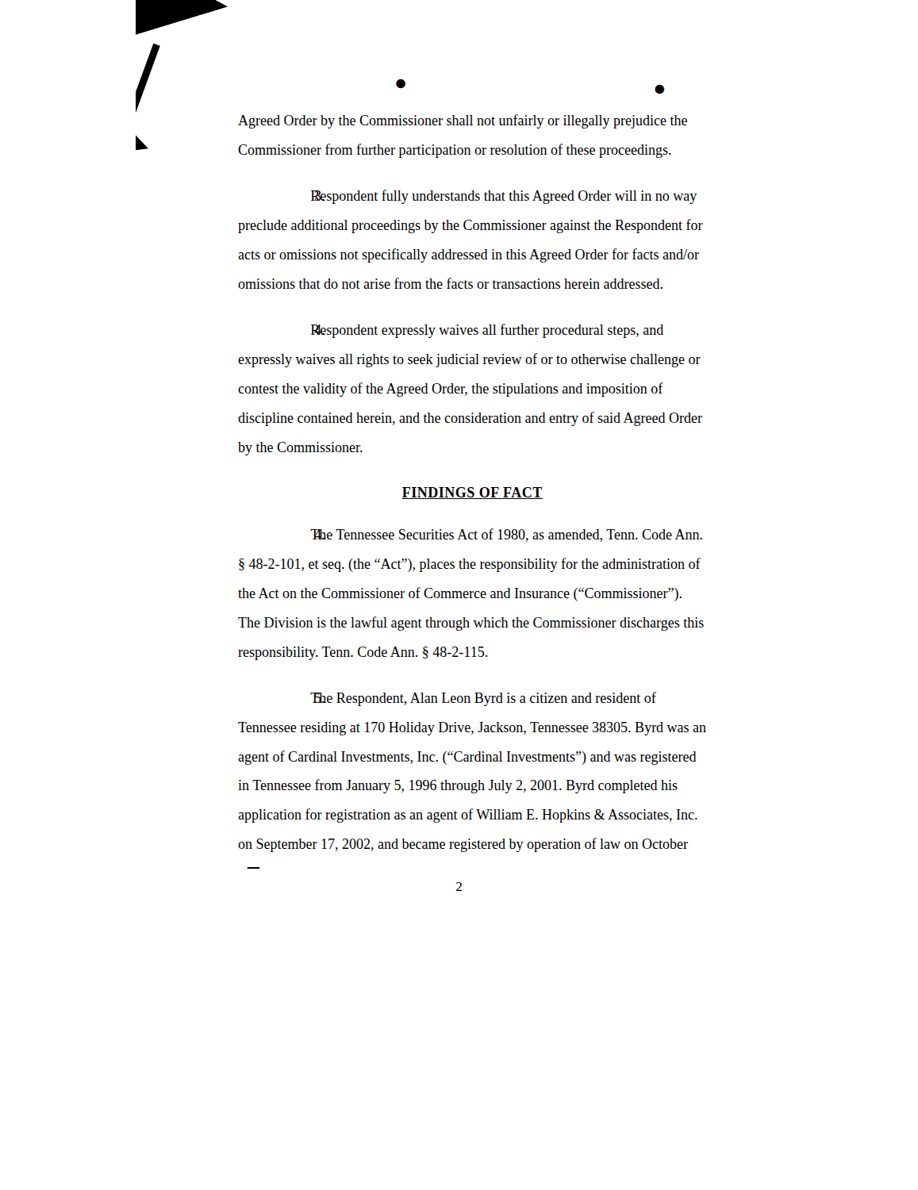● ●
Agreed Order by the Commissioner shall not unfairly or illegally prejudice the Commissioner from further participation or resolution of these proceedings.
3. Respondent fully understands that this Agreed Order will in no way preclude additional proceedings by the Commissioner against the Respondent for acts or omissions not specifically addressed in this Agreed Order for facts and/or omissions that do not arise from the facts or transactions herein addressed.
4. Respondent expressly waives all further procedural steps, and expressly waives all rights to seek judicial review of or to otherwise challenge or contest the validity of the Agreed Order, the stipulations and imposition of discipline contained herein, and the consideration and entry of said Agreed Order by the Commissioner.
FINDINGS OF FACT
4. The Tennessee Securities Act of 1980, as amended, Tenn. Code Ann. § 48-2-101, et seq. (the “Act”), places the responsibility for the administration of the Act on the Commissioner of Commerce and Insurance (“Commissioner”). The Division is the lawful agent through which the Commissioner discharges this responsibility. Tenn. Code Ann. § 48-2-115.
5. The Respondent, Alan Leon Byrd is a citizen and resident of Tennessee residing at 170 Holiday Drive, Jackson, Tennessee 38305. Byrd was an agent of Cardinal Investments, Inc. (“Cardinal Investments”) and was registered in Tennessee from January 5, 1996 through July 2, 2001. Byrd completed his application for registration as an agent of William E. Hopkins & Associates, Inc. on September 17, 2002, and became registered by operation of law on October
⚊
2